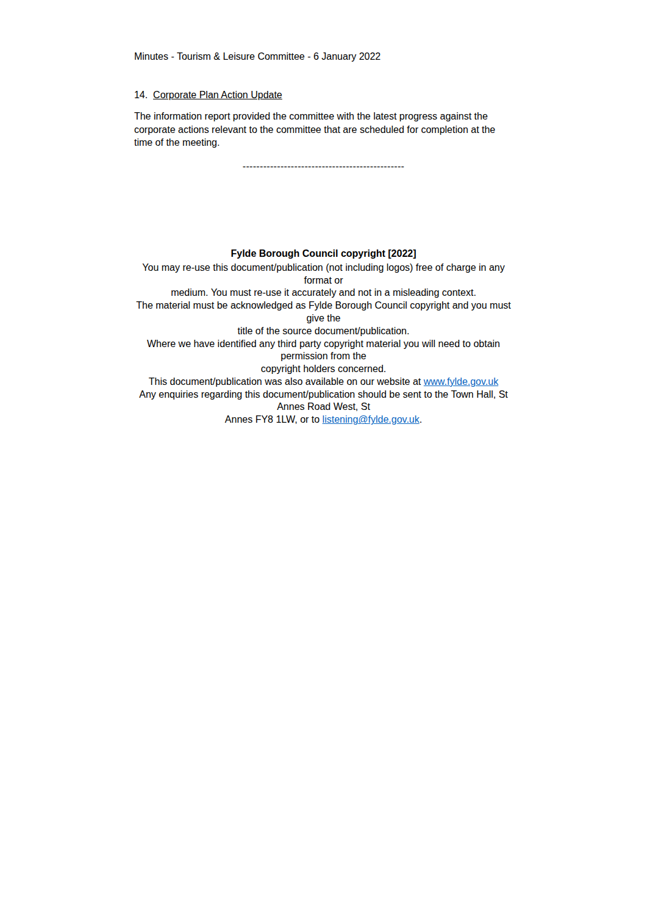Minutes - Tourism & Leisure Committee - 6 January 2022
14. Corporate Plan Action Update
The information report provided the committee with the latest progress against the corporate actions relevant to the committee that are scheduled for completion at the time of the meeting.
-----------------------------------------------
Fylde Borough Council copyright [2022]
You may re-use this document/publication (not including logos) free of charge in any format or
medium. You must re-use it accurately and not in a misleading context.
The material must be acknowledged as Fylde Borough Council copyright and you must give the
title of the source document/publication.
Where we have identified any third party copyright material you will need to obtain permission from the
copyright holders concerned.
This document/publication was also available on our website at www.fylde.gov.uk
Any enquiries regarding this document/publication should be sent to the Town Hall, St Annes Road West, St
Annes FY8 1LW, or to listening@fylde.gov.uk.